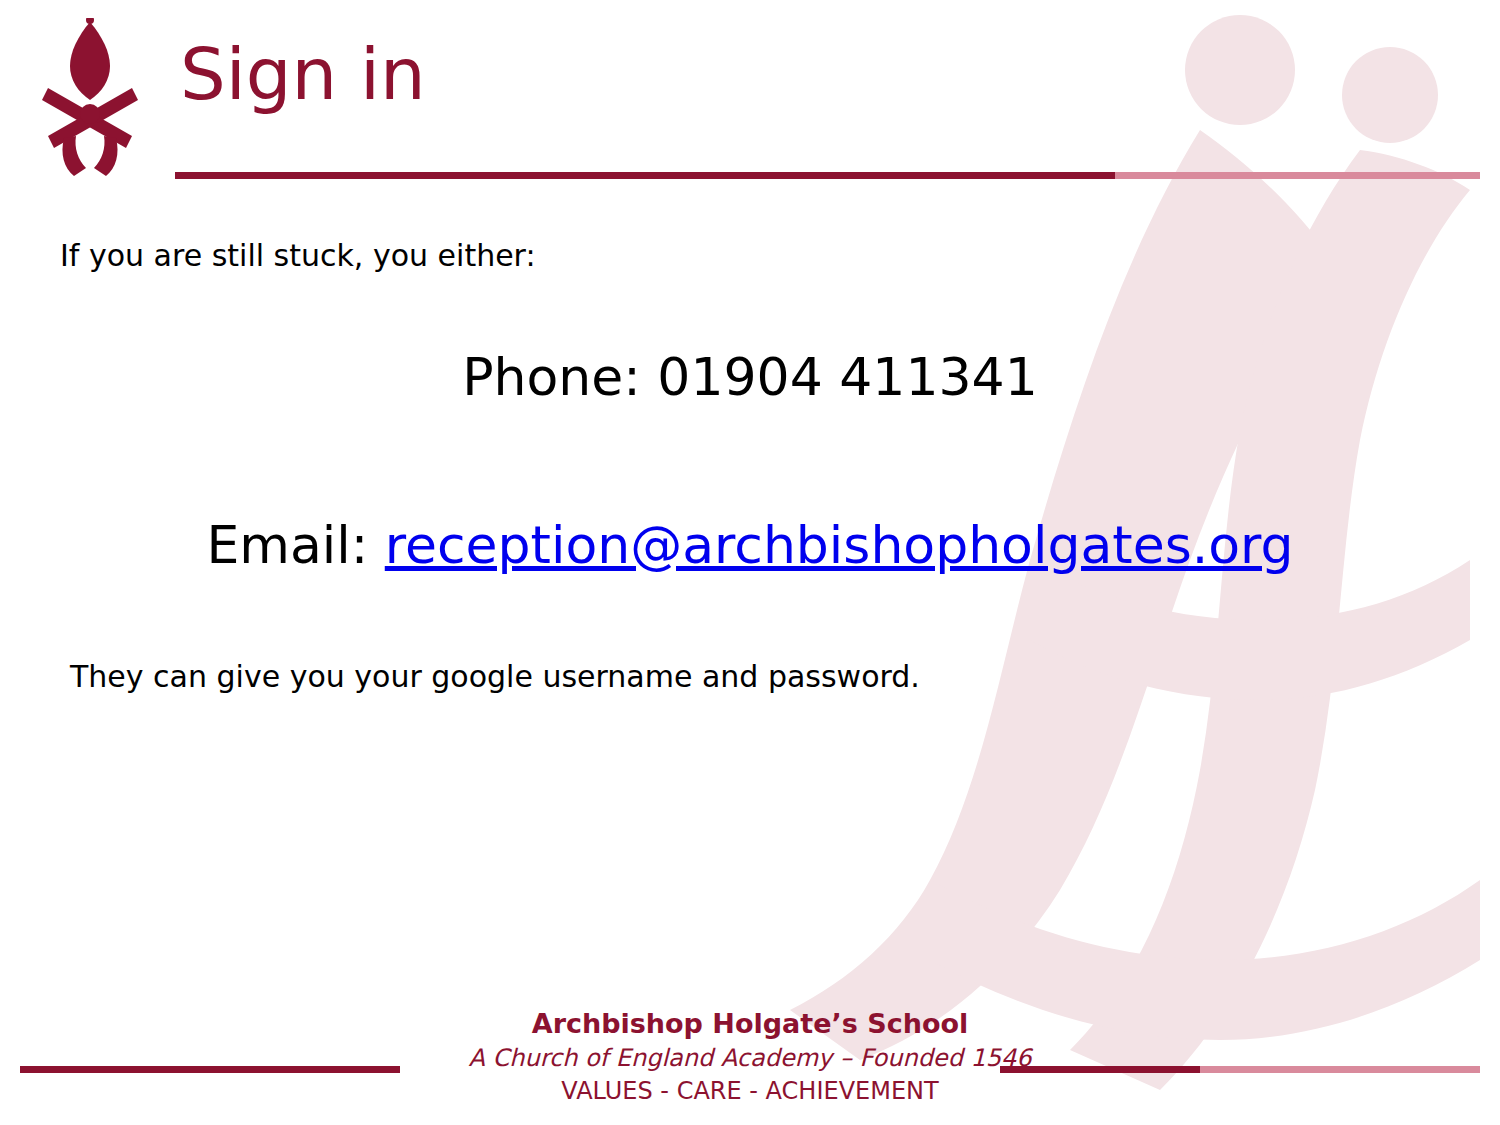Sign in
If you are still stuck, you either:
Phone: 01904 411341
Email: reception@archbishopholgates.org
They can give you your google username and password.
Archbishop Holgate’s School
A Church of England Academy – Founded 1546
VALUES - CARE - ACHIEVEMENT